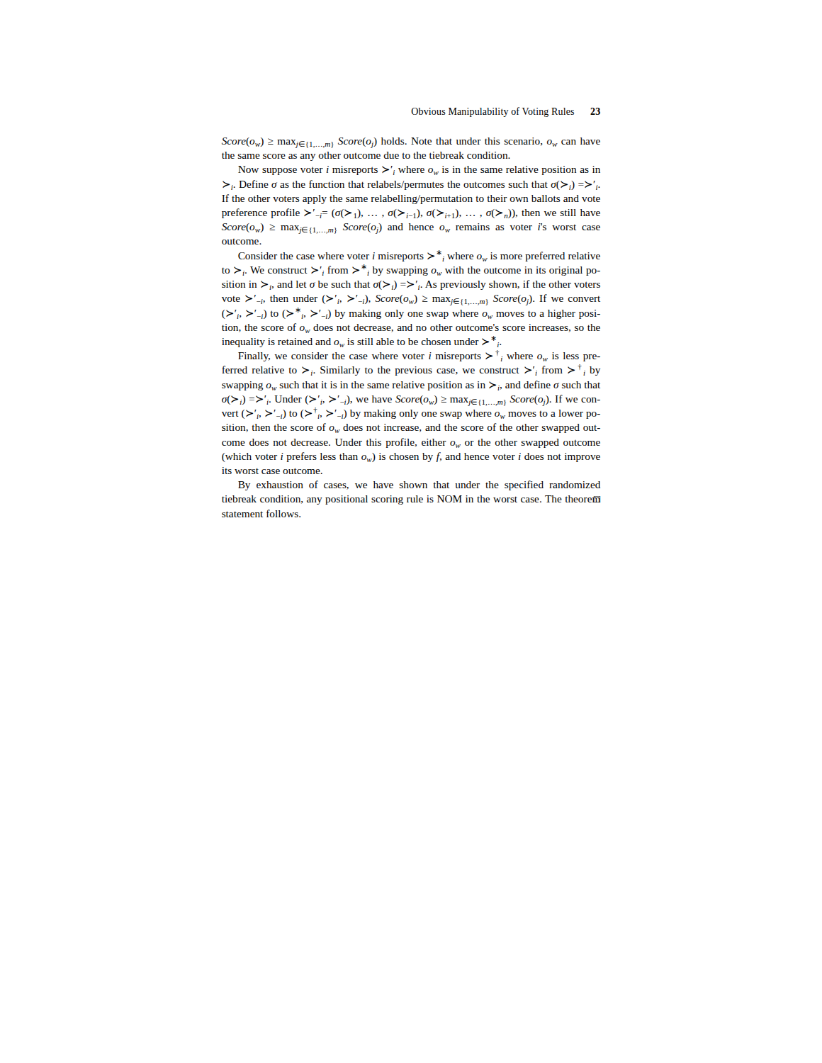Obvious Manipulability of Voting Rules23
Score(ow) ≥ maxj∈{1,…,m} Score(oj) holds. Note that under this scenario, ow can have the same score as any other outcome due to the tiebreak condition.
Now suppose voter i misreports ≻′i where ow is in the same relative position as in ≻i. Define σ as the function that relabels/permutes the outcomes such that σ(≻i) =≻′i. If the other voters apply the same relabelling/permutation to their own ballots and vote preference profile ≻′−i= (σ(≻1), … , σ(≻i−1), σ(≻i+1), … , σ(≻n)), then we still have Score(ow) ≥ maxj∈{1,…,m} Score(oj) and hence ow remains as voter i's worst case outcome.
Consider the case where voter i misreports ≻∗i where ow is more preferred relative to ≻i. We construct ≻′i from ≻∗i by swapping ow with the outcome in its original position in ≻i, and let σ be such that σ(≻i) =≻′i. As previously shown, if the other voters vote ≻′−i, then under (≻′i, ≻′−i), Score(ow) ≥ maxj∈{1,…,m} Score(oj). If we convert (≻′i, ≻′−i) to (≻∗i, ≻′−i) by making only one swap where ow moves to a higher position, the score of ow does not decrease, and no other outcome's score increases, so the inequality is retained and ow is still able to be chosen under ≻∗i.
Finally, we consider the case where voter i misreports ≻†i where ow is less preferred relative to ≻i. Similarly to the previous case, we construct ≻′i from ≻†i by swapping ow such that it is in the same relative position as in ≻i, and define σ such that σ(≻i) =≻′i. Under (≻′i, ≻′−i), we have Score(ow) ≥ maxj∈{1,…,m} Score(oj). If we convert (≻′i, ≻′−i) to (≻†i, ≻′−i) by making only one swap where ow moves to a lower position, then the score of ow does not increase, and the score of the other swapped outcome does not decrease. Under this profile, either ow or the other swapped outcome (which voter i prefers less than ow) is chosen by f, and hence voter i does not improve its worst case outcome.
By exhaustion of cases, we have shown that under the specified randomized tiebreak condition, any positional scoring rule is NOM in the worst case. The theorem statement follows.□